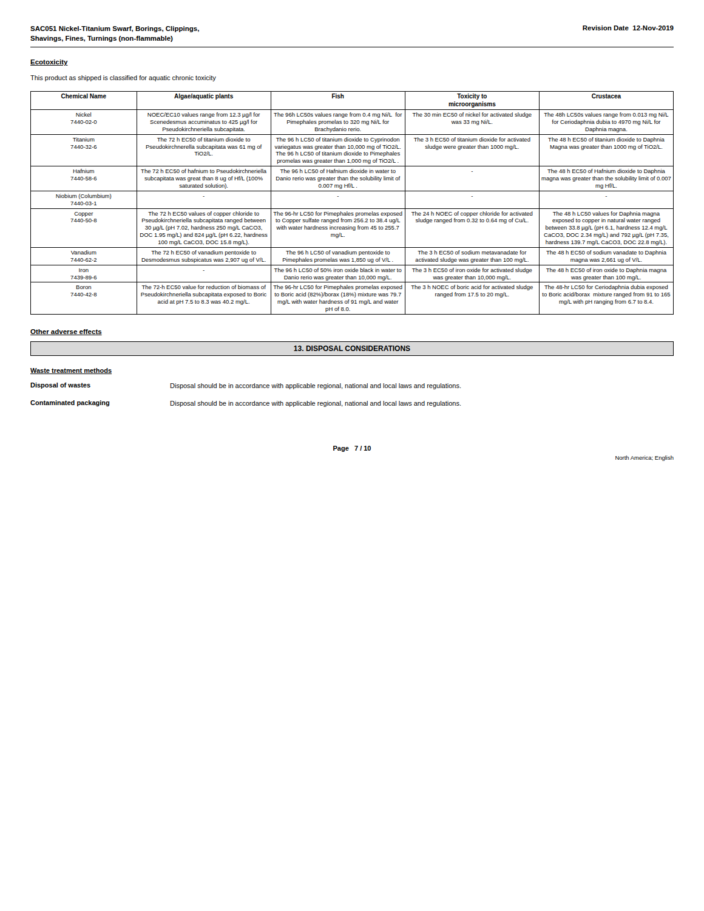SAC051 Nickel-Titanium Swarf, Borings, Clippings,
Shavings, Fines, Turnings (non-flammable)
Revision Date 12-Nov-2019
Ecotoxicity
This product as shipped is classified for aquatic chronic toxicity
| Chemical Name | Algae/aquatic plants | Fish | Toxicity to microorganisms | Crustacea |
| --- | --- | --- | --- | --- |
| Nickel 7440-02-0 | NOEC/EC10 values range from 12.3 µg/l for Scenedesmus accuminatus to 425 µg/l for Pseudokirchneriella subcapitata. | The 96h LC50s values range from 0.4 mg Ni/L for Pimephales promelas to 320 mg Ni/L for Brachydanio rerio. | The 30 min EC50 of nickel for activated sludge was 33 mg Ni/L. | The 48h LC50s values range from 0.013 mg Ni/L for Ceriodaphnia dubia to 4970 mg Ni/L for Daphnia magna. |
| Titanium 7440-32-6 | The 72 h EC50 of titanium dioxide to Pseudokirchnerella subcapitata was 61 mg of TiO2/L. | The 96 h LC50 of titanium dioxide to Cyprinodon variegatus was greater than 10,000 mg of TiO2/L. The 96 h LC50 of titanium dioxide to Pimephales promelas was greater than 1,000 mg of TiO2/L . | The 3 h EC50 of titanium dioxide for activated sludge were greater than 1000 mg/L. | The 48 h EC50 of titanium dioxide to Daphnia Magna was greater than 1000 mg of TiO2/L. |
| Hafnium 7440-58-6 | The 72 h EC50 of hafnium to Pseudokirchneriella subcapitata was great than 8 ug of Hf/L (100% saturated solution). | The 96 h LC50 of Hafnium dioxide in water to Danio rerio was greater than the solubility limit of 0.007 mg Hf/L . | - | The 48 h EC50 of Hafnium dioxide to Daphnia magna was greater than the solubility limit of 0.007 mg Hf/L. |
| Niobium (Columbium) 7440-03-1 | - | - | - | - |
| Copper 7440-50-8 | The 72 h EC50 values of copper chloride to Pseudokirchneriella subcapitata ranged between 30 µg/L (pH 7.02, hardness 250 mg/L CaCO3, DOC 1.95 mg/L) and 824 µg/L (pH 6.22, hardness 100 mg/L CaCO3, DOC 15.8 mg/L). | The 96-hr LC50 for Pimephales promelas exposed to Copper sulfate ranged from 256.2 to 38.4 ug/L with water hardness increasing from 45 to 255.7 mg/L. | The 24 h NOEC of copper chloride for activated sludge ranged from 0.32 to 0.64 mg of Cu/L. | The 48 h LC50 values for Daphnia magna exposed to copper in natural water ranged between 33.8 µg/L (pH 6.1, hardness 12.4 mg/L CaCO3, DOC 2.34 mg/L) and 792 µg/L (pH 7.35, hardness 139.7 mg/L CaCO3, DOC 22.8 mg/L). |
| Vanadium 7440-62-2 | The 72 h EC50 of vanadium pentoxide to Desmodesmus subspicatus was 2,907 ug of V/L. | The 96 h LC50 of vanadium pentoxide to Pimephales promelas was 1,850 ug of V/L . | The 3 h EC50 of sodium metavanadate for activated sludge was greater than 100 mg/L. | The 48 h EC50 of sodium vanadate to Daphnia magna was 2,661 ug of V/L. |
| Iron 7439-89-6 | - | The 96 h LC50 of 50% iron oxide black in water to Danio rerio was greater than 10,000 mg/L. | The 3 h EC50 of iron oxide for activated sludge was greater than 10,000 mg/L. | The 48 h EC50 of iron oxide to Daphnia magna was greater than 100 mg/L. |
| Boron 7440-42-8 | The 72-h EC50 value for reduction of biomass of Pseudokirchneriella subcapitata exposed to Boric acid at pH 7.5 to 8.3 was 40.2 mg/L. | The 96-hr LC50 for Pimephales promelas exposed to Boric acid (82%)/borax (18%) mixture was 79.7 mg/L with water hardness of 91 mg/L and water pH of 8.0. | The 3 h NOEC of boric acid for activated sludge ranged from 17.5 to 20 mg/L. | The 48-hr LC50 for Ceriodaphnia dubia exposed to Boric acid/borax mixture ranged from 91 to 165 mg/L with pH ranging from 6.7 to 8.4. |
Other adverse effects
13. DISPOSAL CONSIDERATIONS
Waste treatment methods
Disposal of wastes
Disposal should be in accordance with applicable regional, national and local laws and regulations.
Contaminated packaging
Disposal should be in accordance with applicable regional, national and local laws and regulations.
Page 7 / 10
North America; English